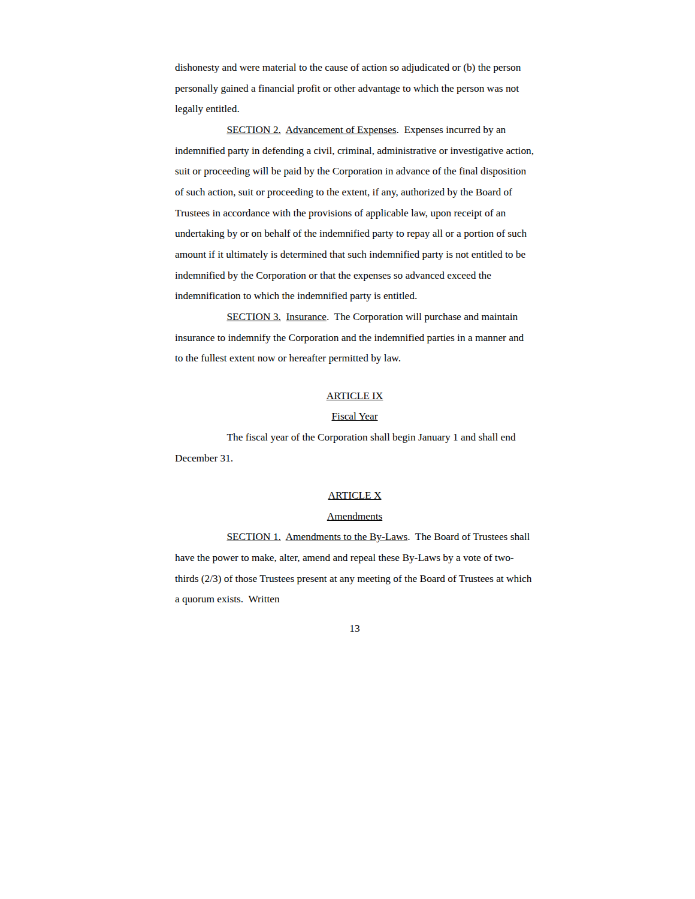dishonesty and were material to the cause of action so adjudicated or (b) the person personally gained a financial profit or other advantage to which the person was not legally entitled.
SECTION 2. Advancement of Expenses. Expenses incurred by an indemnified party in defending a civil, criminal, administrative or investigative action, suit or proceeding will be paid by the Corporation in advance of the final disposition of such action, suit or proceeding to the extent, if any, authorized by the Board of Trustees in accordance with the provisions of applicable law, upon receipt of an undertaking by or on behalf of the indemnified party to repay all or a portion of such amount if it ultimately is determined that such indemnified party is not entitled to be indemnified by the Corporation or that the expenses so advanced exceed the indemnification to which the indemnified party is entitled.
SECTION 3. Insurance. The Corporation will purchase and maintain insurance to indemnify the Corporation and the indemnified parties in a manner and to the fullest extent now or hereafter permitted by law.
ARTICLE IX
Fiscal Year
The fiscal year of the Corporation shall begin January 1 and shall end December 31.
ARTICLE X
Amendments
SECTION 1. Amendments to the By-Laws. The Board of Trustees shall have the power to make, alter, amend and repeal these By-Laws by a vote of two-thirds (2/3) of those Trustees present at any meeting of the Board of Trustees at which a quorum exists. Written
13